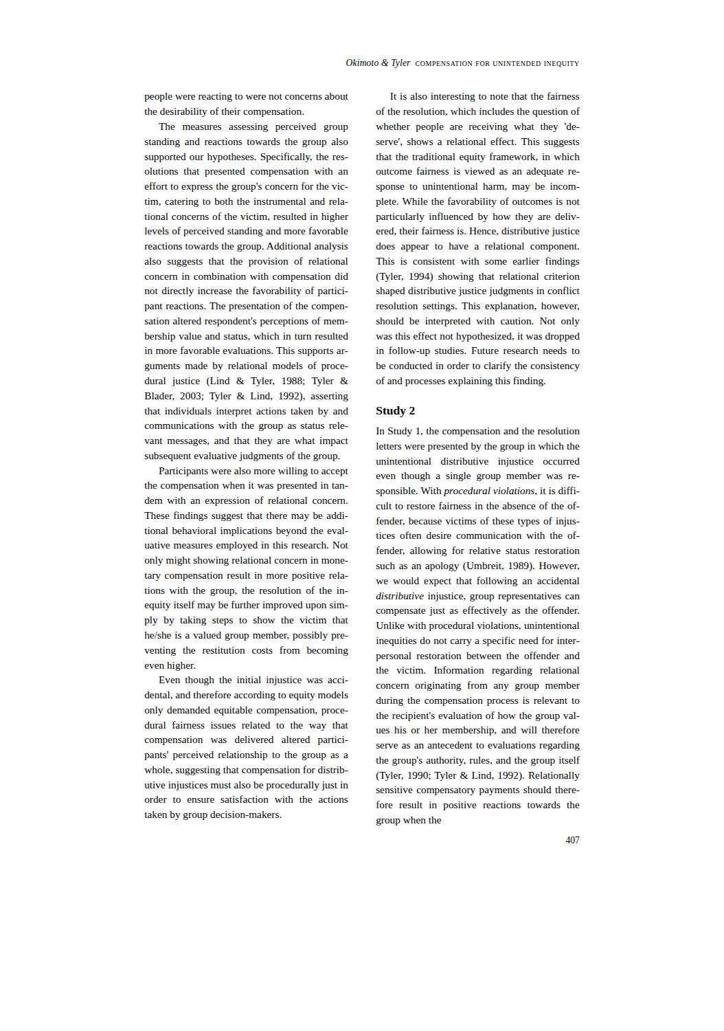Okimoto & Tyler compensation for unintended inequity
people were reacting to were not concerns about the desirability of their compensation.
The measures assessing perceived group standing and reactions towards the group also supported our hypotheses. Specifically, the resolutions that presented compensation with an effort to express the group's concern for the victim, catering to both the instrumental and relational concerns of the victim, resulted in higher levels of perceived standing and more favorable reactions towards the group. Additional analysis also suggests that the provision of relational concern in combination with compensation did not directly increase the favorability of participant reactions. The presentation of the compensation altered respondent's perceptions of membership value and status, which in turn resulted in more favorable evaluations. This supports arguments made by relational models of procedural justice (Lind & Tyler, 1988; Tyler & Blader, 2003; Tyler & Lind, 1992), asserting that individuals interpret actions taken by and communications with the group as status relevant messages, and that they are what impact subsequent evaluative judgments of the group.
Participants were also more willing to accept the compensation when it was presented in tandem with an expression of relational concern. These findings suggest that there may be additional behavioral implications beyond the evaluative measures employed in this research. Not only might showing relational concern in monetary compensation result in more positive relations with the group, the resolution of the inequity itself may be further improved upon simply by taking steps to show the victim that he/she is a valued group member, possibly preventing the restitution costs from becoming even higher.
Even though the initial injustice was accidental, and therefore according to equity models only demanded equitable compensation, procedural fairness issues related to the way that compensation was delivered altered participants' perceived relationship to the group as a whole, suggesting that compensation for distributive injustices must also be procedurally just in order to ensure satisfaction with the actions taken by group decision-makers.
It is also interesting to note that the fairness of the resolution, which includes the question of whether people are receiving what they 'deserve', shows a relational effect. This suggests that the traditional equity framework, in which outcome fairness is viewed as an adequate response to unintentional harm, may be incomplete. While the favorability of outcomes is not particularly influenced by how they are delivered, their fairness is. Hence, distributive justice does appear to have a relational component. This is consistent with some earlier findings (Tyler, 1994) showing that relational criterion shaped distributive justice judgments in conflict resolution settings. This explanation, however, should be interpreted with caution. Not only was this effect not hypothesized, it was dropped in follow-up studies. Future research needs to be conducted in order to clarify the consistency of and processes explaining this finding.
Study 2
In Study 1, the compensation and the resolution letters were presented by the group in which the unintentional distributive injustice occurred even though a single group member was responsible. With procedural violations, it is difficult to restore fairness in the absence of the offender, because victims of these types of injustices often desire communication with the offender, allowing for relative status restoration such as an apology (Umbreit, 1989). However, we would expect that following an accidental distributive injustice, group representatives can compensate just as effectively as the offender. Unlike with procedural violations, unintentional inequities do not carry a specific need for interpersonal restoration between the offender and the victim. Information regarding relational concern originating from any group member during the compensation process is relevant to the recipient's evaluation of how the group values his or her membership, and will therefore serve as an antecedent to evaluations regarding the group's authority, rules, and the group itself (Tyler, 1990; Tyler & Lind, 1992). Relationally sensitive compensatory payments should therefore result in positive reactions towards the group when the
407